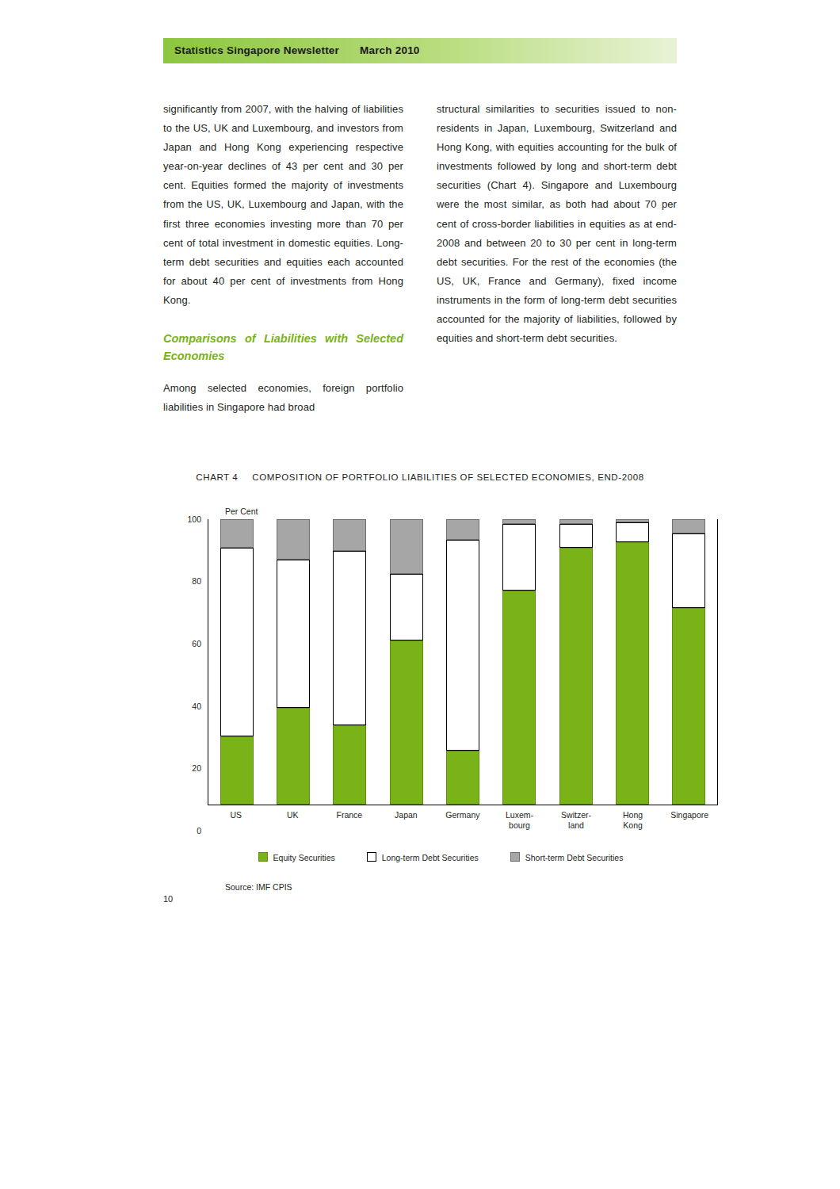Statistics Singapore NewsletterMarch 2010
significantly from 2007, with the halving of liabilities to the US, UK and Luxembourg, and investors from Japan and Hong Kong experiencing respective year-on-year declines of 43 per cent and 30 per cent. Equities formed the majority of investments from the US, UK, Luxembourg and Japan, with the first three economies investing more than 70 per cent of total investment in domestic equities. Long-term debt securities and equities each accounted for about 40 per cent of investments from Hong Kong.
Comparisons of Liabilities with Selected Economies
Among selected economies, foreign portfolio liabilities in Singapore had broad
structural similarities to securities issued to non-residents in Japan, Luxembourg, Switzerland and Hong Kong, with equities accounting for the bulk of investments followed by long and short-term debt securities (Chart 4). Singapore and Luxembourg were the most similar, as both had about 70 per cent of cross-border liabilities in equities as at end-2008 and between 20 to 30 per cent in long-term debt securities. For the rest of the economies (the US, UK, France and Germany), fixed income instruments in the form of long-term debt securities accounted for the majority of liabilities, followed by equities and short-term debt securities.
CHART 4 COMPOSITION OF PORTFOLIO LIABILITIES OF SELECTED ECONOMIES, END-2008
Per Cent
| 100 80 60 40 20 0 | US UK France Japan Germany Luxem- bourg Switzer- land Hong Kong Singapore |
Equity Securities
Long-term Debt Securities
Short-term Debt Securities
Source: IMF CPIS
10